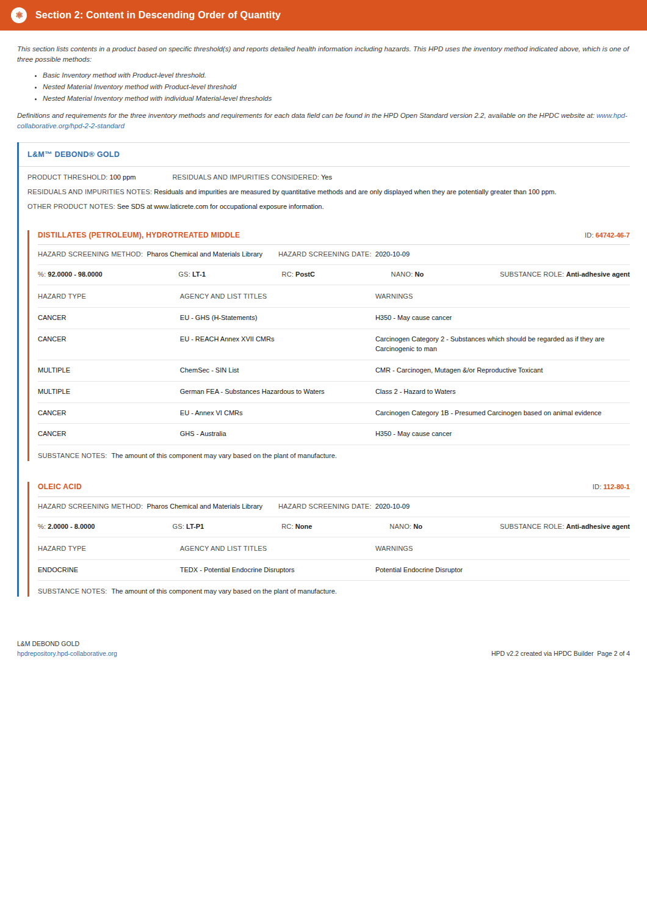⚛
Section 2: Content in Descending Order of Quantity
This section lists contents in a product based on specific threshold(s) and reports detailed health information including hazards. This HPD uses the inventory method indicated above, which is one of three possible methods:
Basic Inventory method with Product-level threshold.
Nested Material Inventory method with Product-level threshold
Nested Material Inventory method with individual Material-level thresholds
Definitions and requirements for the three inventory methods and requirements for each data field can be found in the HPD Open Standard version 2.2, available on the HPDC website at: www.hpd-collaborative.org/hpd-2-2-standard
L&M™ DEBOND® GOLD
PRODUCT THRESHOLD: 100 ppm
RESIDUALS AND IMPURITIES CONSIDERED: Yes
RESIDUALS AND IMPURITIES NOTES: Residuals and impurities are measured by quantitative methods and are only displayed when they are potentially greater than 100 ppm.
OTHER PRODUCT NOTES: See SDS at www.laticrete.com for occupational exposure information.
DISTILLATES (PETROLEUM), HYDROTREATED MIDDLE
ID: 64742-46-7
HAZARD SCREENING METHOD: Pharos Chemical and Materials Library
HAZARD SCREENING DATE: 2020-10-09
%: 92.0000 - 98.0000
GS: LT-1
RC: PostC
NANO: No
SUBSTANCE ROLE: Anti-adhesive agent
| HAZARD TYPE | AGENCY AND LIST TITLES | WARNINGS |
| --- | --- | --- |
| CANCER | EU - GHS (H-Statements) | H350 - May cause cancer |
| CANCER | EU - REACH Annex XVII CMRs | Carcinogen Category 2 - Substances which should be regarded as if they are Carcinogenic to man |
| MULTIPLE | ChemSec - SIN List | CMR - Carcinogen, Mutagen &/or Reproductive Toxicant |
| MULTIPLE | German FEA - Substances Hazardous to Waters | Class 2 - Hazard to Waters |
| CANCER | EU - Annex VI CMRs | Carcinogen Category 1B - Presumed Carcinogen based on animal evidence |
| CANCER | GHS - Australia | H350 - May cause cancer |
SUBSTANCE NOTES: The amount of this component may vary based on the plant of manufacture.
OLEIC ACID
ID: 112-80-1
HAZARD SCREENING METHOD: Pharos Chemical and Materials Library
HAZARD SCREENING DATE: 2020-10-09
%: 2.0000 - 8.0000
GS: LT-P1
RC: None
NANO: No
SUBSTANCE ROLE: Anti-adhesive agent
| HAZARD TYPE | AGENCY AND LIST TITLES | WARNINGS |
| --- | --- | --- |
| ENDOCRINE | TEDX - Potential Endocrine Disruptors | Potential Endocrine Disruptor |
SUBSTANCE NOTES: The amount of this component may vary based on the plant of manufacture.
L&M DEBOND GOLD
hpdrepository.hpd-collaborative.org
HPD v2.2 created via HPDC Builder Page 2 of 4